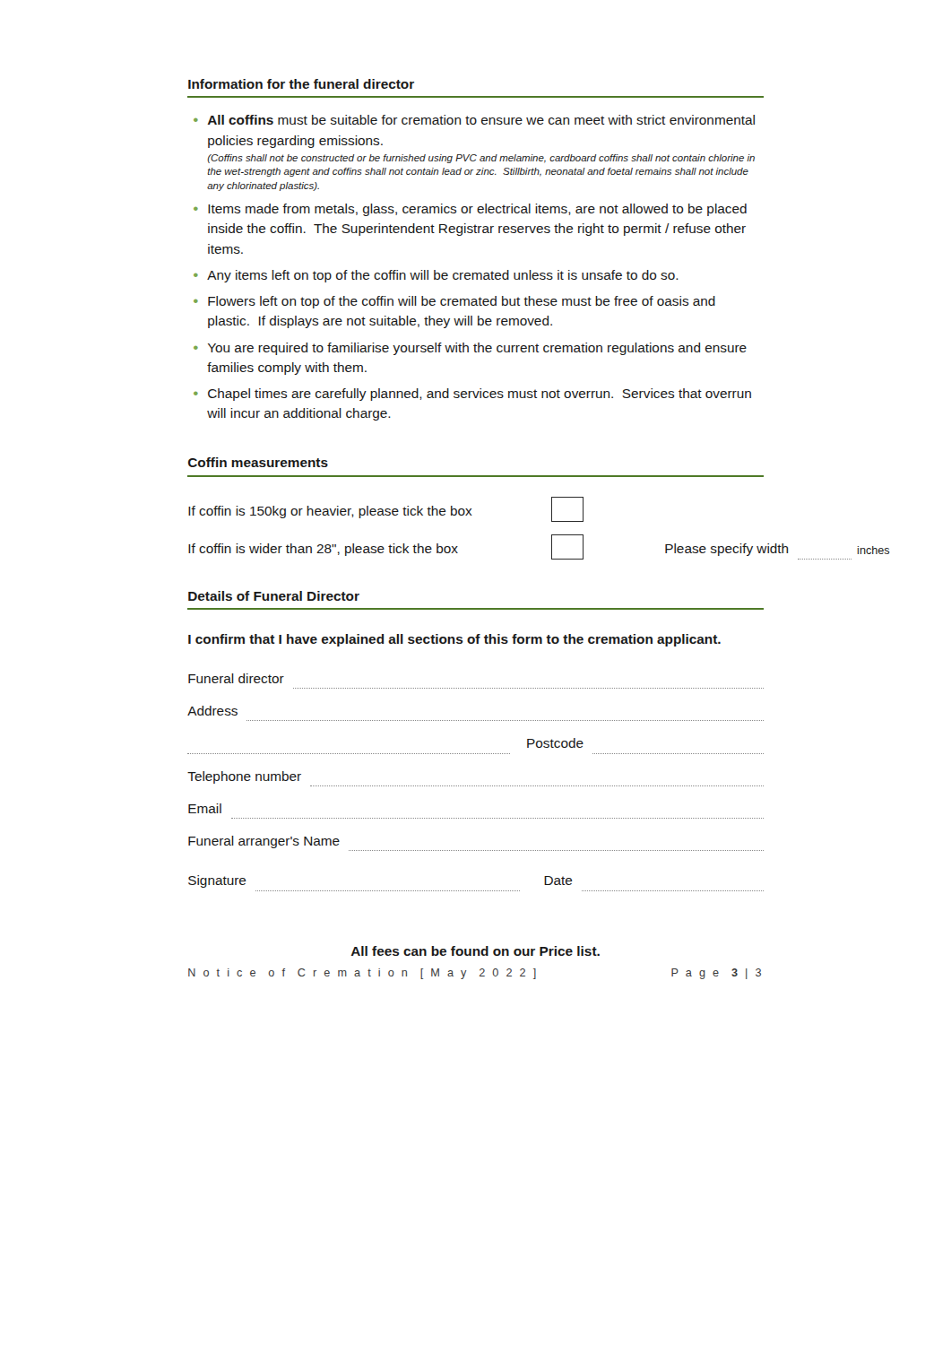Information for the funeral director
All coffins must be suitable for cremation to ensure we can meet with strict environmental policies regarding emissions. (Coffins shall not be constructed or be furnished using PVC and melamine, cardboard coffins shall not contain chlorine in the wet-strength agent and coffins shall not contain lead or zinc. Stillbirth, neonatal and foetal remains shall not include any chlorinated plastics).
Items made from metals, glass, ceramics or electrical items, are not allowed to be placed inside the coffin. The Superintendent Registrar reserves the right to permit / refuse other items.
Any items left on top of the coffin will be cremated unless it is unsafe to do so.
Flowers left on top of the coffin will be cremated but these must be free of oasis and plastic. If displays are not suitable, they will be removed.
You are required to familiarise yourself with the current cremation regulations and ensure families comply with them.
Chapel times are carefully planned, and services must not overrun. Services that overrun will incur an additional charge.
Coffin measurements
If coffin is 150kg or heavier, please tick the box
If coffin is wider than 28", please tick the box
Please specify width inches
Details of Funeral Director
I confirm that I have explained all sections of this form to the cremation applicant.
Funeral director
Address
Postcode
Telephone number
Email
Funeral arranger's Name
Signature Date
All fees can be found on our Price list.
N o t i c e o f C r e m a t i o n [ M a y 2 0 2 2 ] P a g e 3 | 3